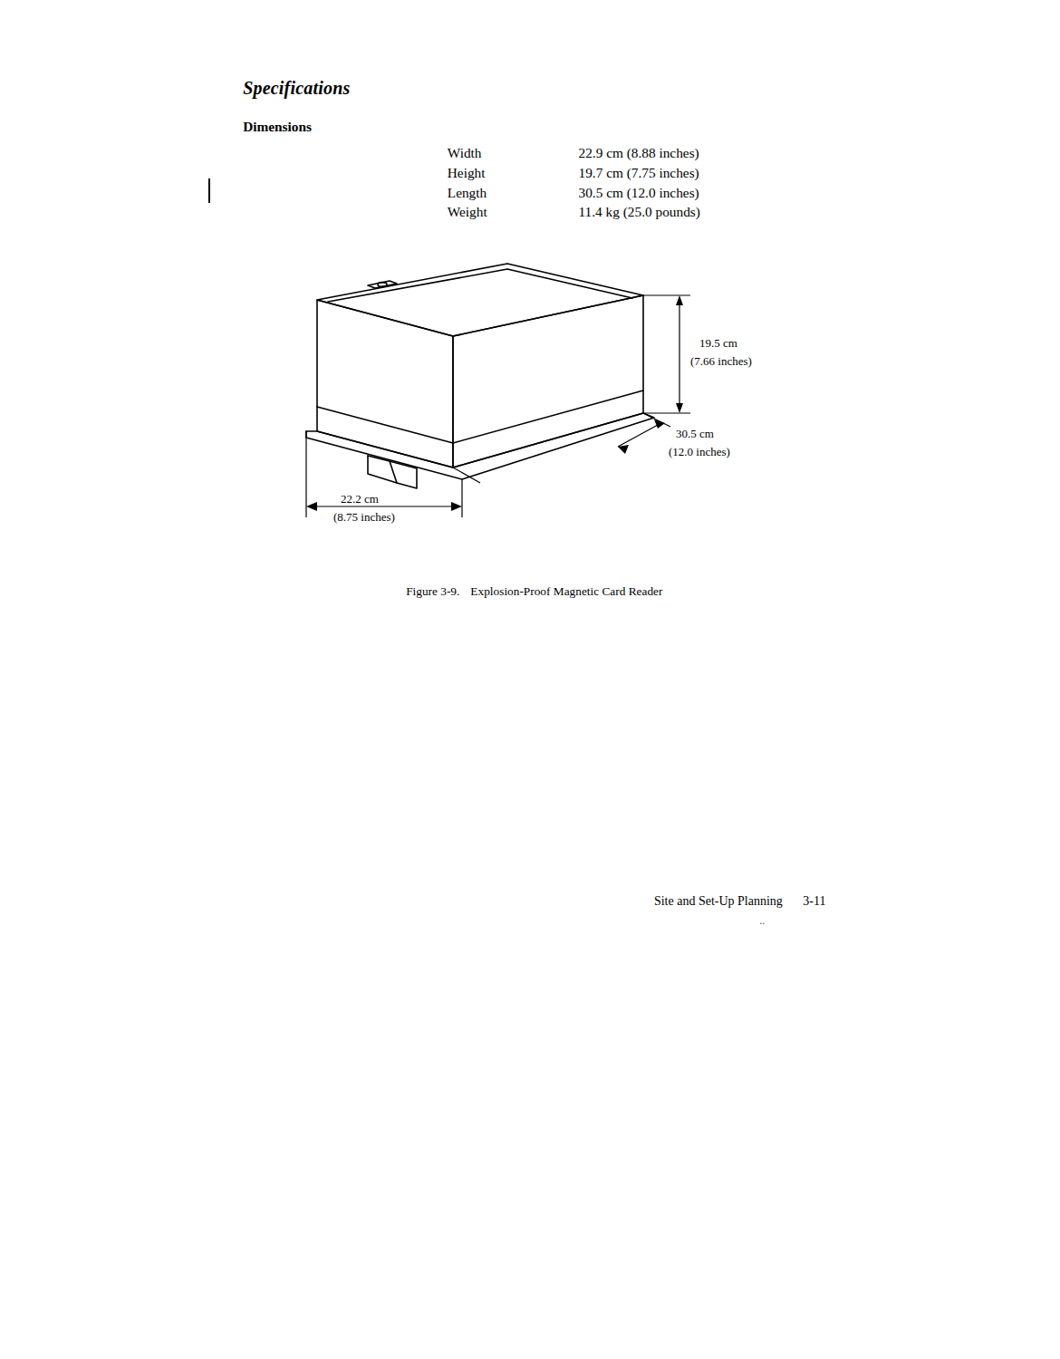Specifications
Dimensions
| Width | 22.9 cm (8.88 inches) |
| Height | 19.7 cm (7.75 inches) |
| Length | 30.5 cm (12.0 inches) |
| Weight | 11.4 kg (25.0 pounds) |
19.5 cm (7.66 inches) 30.5 cm (12.0 inches) 22.2 cm (8.75 inches)
Figure 3-9. Explosion-Proof Magnetic Card Reader
Site and Set-Up Planning3-11
..